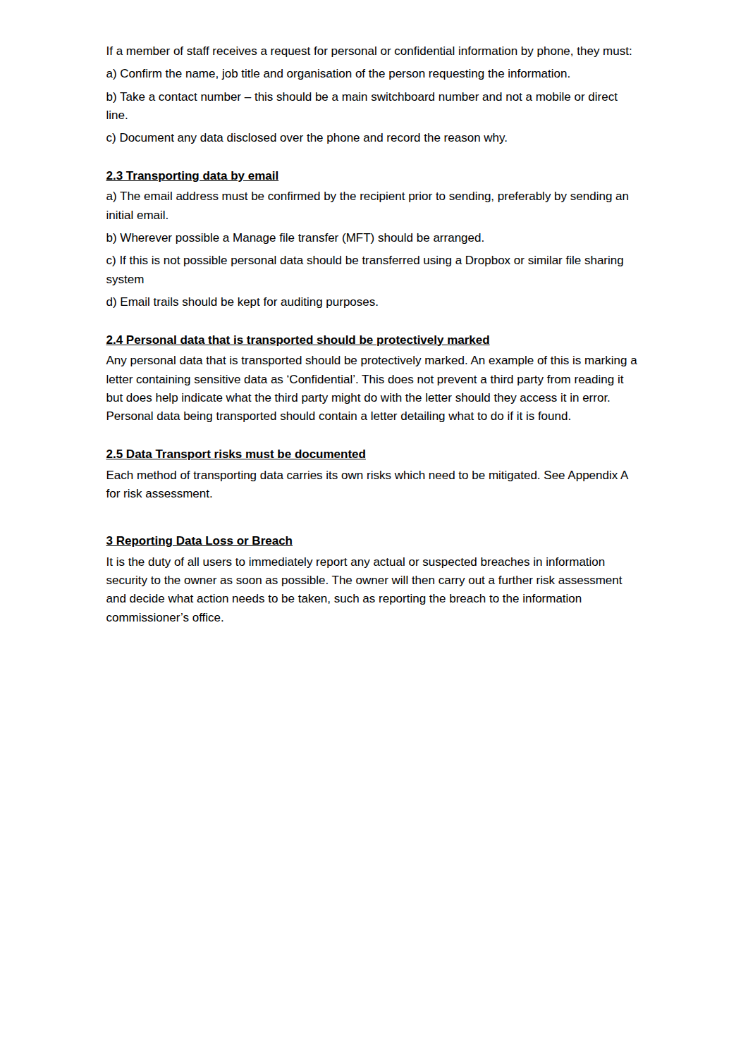If a member of staff receives a request for personal or confidential information by phone, they must:
a) Confirm the name, job title and organisation of the person requesting the information.
b) Take a contact number – this should be a main switchboard number and not a mobile or direct line.
c) Document any data disclosed over the phone and record the reason why.
2.3 Transporting data by email
a) The email address must be confirmed by the recipient prior to sending, preferably by sending an initial email.
b) Wherever possible a Manage file transfer (MFT) should be arranged.
c) If this is not possible personal data should be transferred using a Dropbox or similar file sharing system
d) Email trails should be kept for auditing purposes.
2.4 Personal data that is transported should be protectively marked
Any personal data that is transported should be protectively marked. An example of this is marking a letter containing sensitive data as ‘Confidential’. This does not prevent a third party from reading it but does help indicate what the third party might do with the letter should they access it in error. Personal data being transported should contain a letter detailing what to do if it is found.
2.5 Data Transport risks must be documented
Each method of transporting data carries its own risks which need to be mitigated. See Appendix A for risk assessment.
3 Reporting Data Loss or Breach
It is the duty of all users to immediately report any actual or suspected breaches in information security to the owner as soon as possible. The owner will then carry out a further risk assessment and decide what action needs to be taken, such as reporting the breach to the information commissioner’s office.